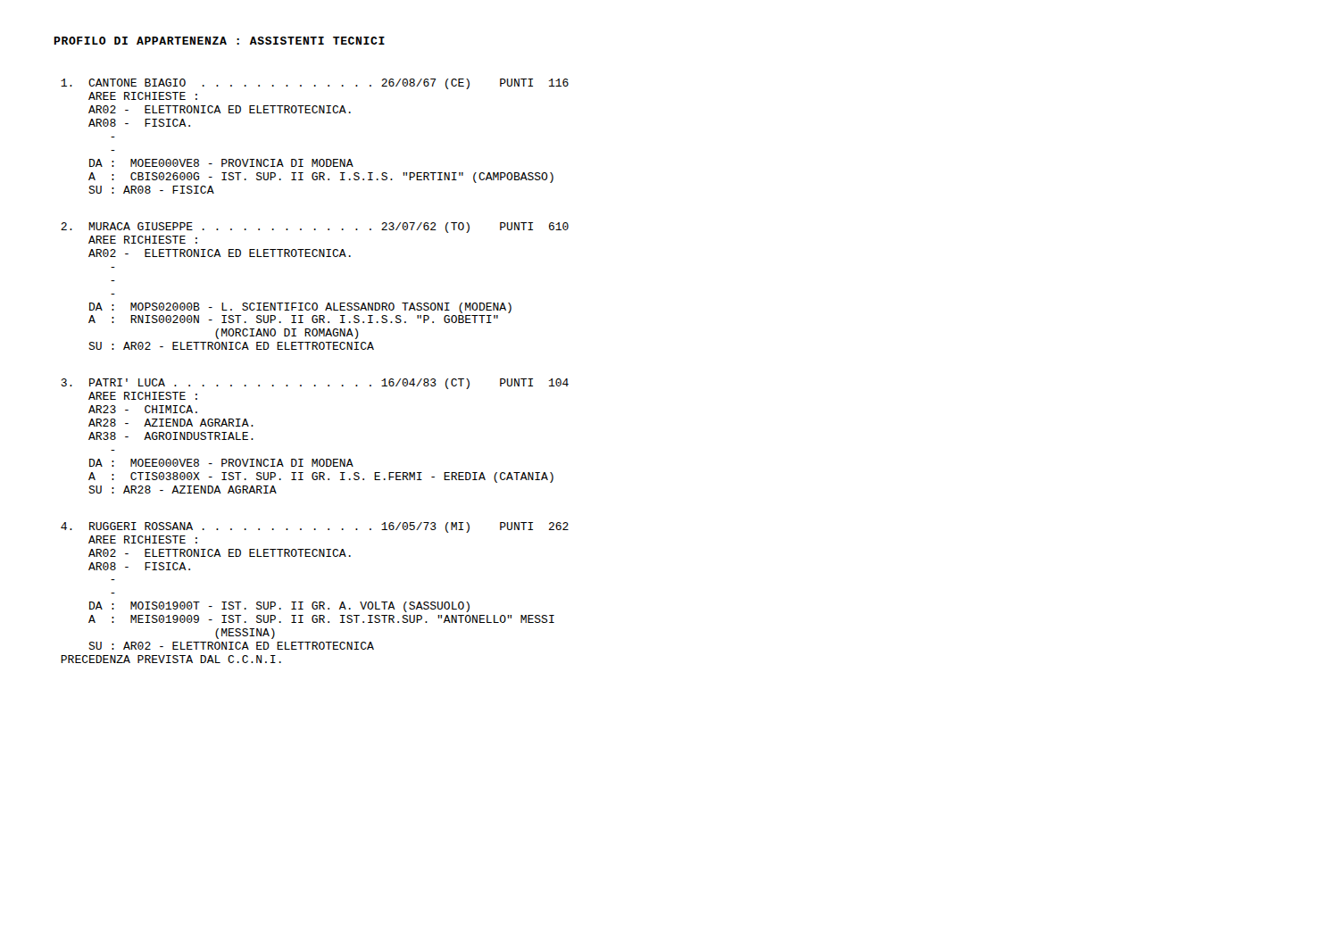PROFILO DI APPARTENENZA : ASSISTENTI TECNICI
 1.  CANTONE BIAGIO  . . . . . . . . . . . . . 26/08/67 (CE)    PUNTI  116
     AREE RICHIESTE :
     AR02 -  ELETTRONICA ED ELETTROTECNICA.
     AR08 -  FISICA.
        -
        -
     DA :  MOEE000VE8 - PROVINCIA DI MODENA
     A  :  CBIS02600G - IST. SUP. II GR. I.S.I.S. "PERTINI" (CAMPOBASSO)
     SU : AR08 - FISICA
 2.  MURACA GIUSEPPE . . . . . . . . . . . . . 23/07/62 (TO)    PUNTI  610
     AREE RICHIESTE :
     AR02 -  ELETTRONICA ED ELETTROTECNICA.
        -
        -
        -
     DA :  MOPS02000B - L. SCIENTIFICO ALESSANDRO TASSONI (MODENA)
     A  :  RNIS00200N - IST. SUP. II GR. I.S.I.S.S. "P. GOBETTI"
                       (MORCIANO DI ROMAGNA)
     SU : AR02 - ELETTRONICA ED ELETTROTECNICA
 3.  PATRI' LUCA . . . . . . . . . . . . . . . 16/04/83 (CT)    PUNTI  104
     AREE RICHIESTE :
     AR23 -  CHIMICA.
     AR28 -  AZIENDA AGRARIA.
     AR38 -  AGROINDUSTRIALE.
        -
     DA :  MOEE000VE8 - PROVINCIA DI MODENA
     A  :  CTIS03800X - IST. SUP. II GR. I.S. E.FERMI - EREDIA (CATANIA)
     SU : AR28 - AZIENDA AGRARIA
 4.  RUGGERI ROSSANA . . . . . . . . . . . . . 16/05/73 (MI)    PUNTI  262
     AREE RICHIESTE :
     AR02 -  ELETTRONICA ED ELETTROTECNICA.
     AR08 -  FISICA.
        -
        -
     DA :  MOIS01900T - IST. SUP. II GR. A. VOLTA (SASSUOLO)
     A  :  MEIS019009 - IST. SUP. II GR. IST.ISTR.SUP. "ANTONELLO" MESSI
                       (MESSINA)
     SU : AR02 - ELETTRONICA ED ELETTROTECNICA
 PRECEDENZA PREVISTA DAL C.C.N.I.